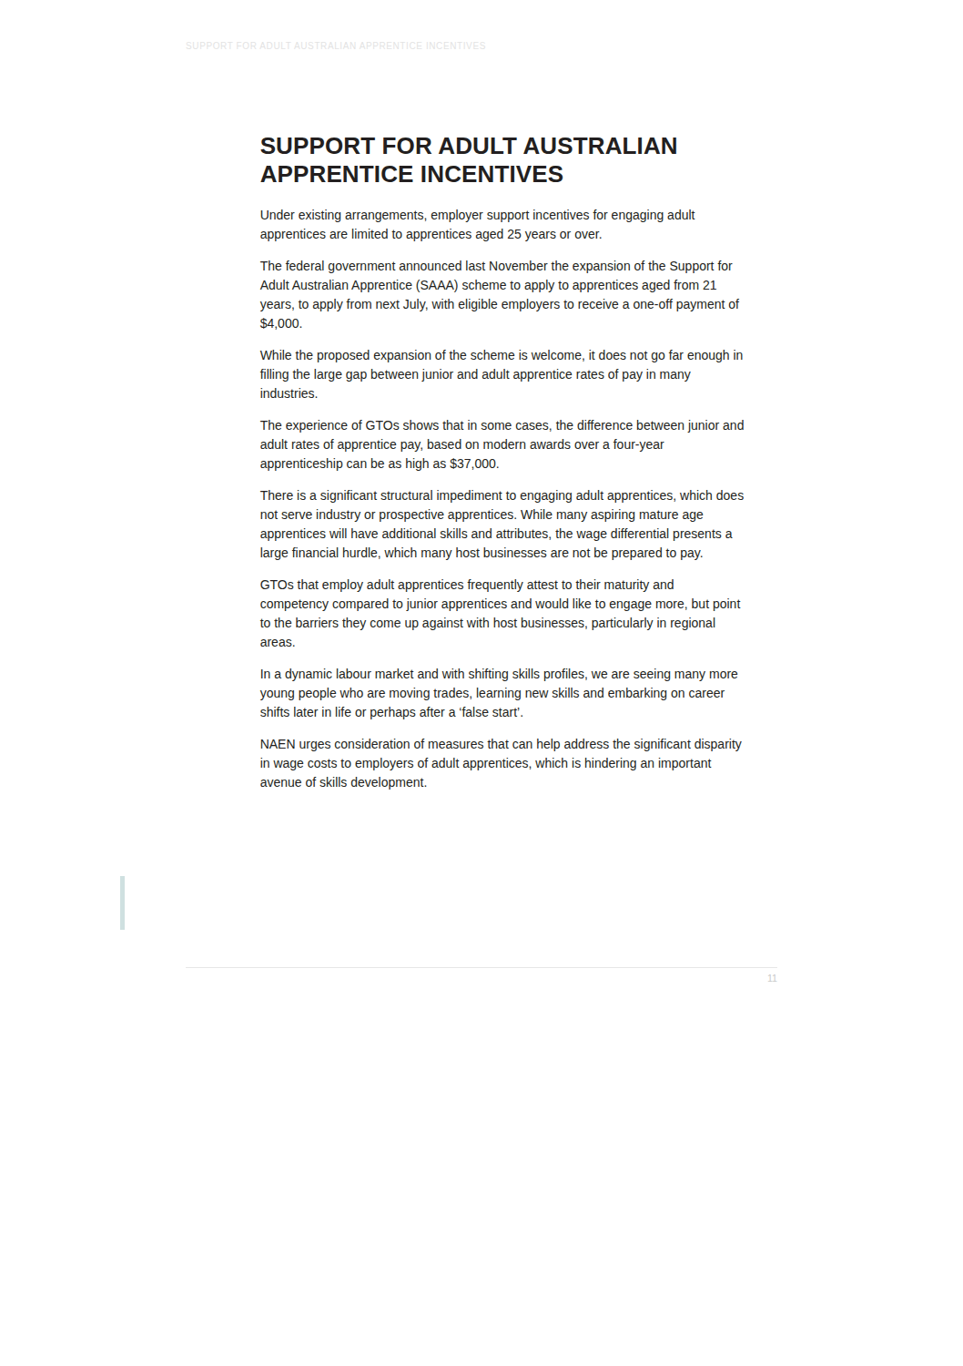SUPPORT FOR ADULT AUSTRALIAN APPRENTICE INCENTIVES
SUPPORT FOR ADULT AUSTRALIAN
APPRENTICE INCENTIVES
Under existing arrangements, employer support incentives for engaging adult apprentices are limited to apprentices aged 25 years or over.
The federal government announced last November the expansion of the Support for Adult Australian Apprentice (SAAA) scheme to apply to apprentices aged from 21 years, to apply from next July, with eligible employers to receive a one-off payment of $4,000.
While the proposed expansion of the scheme is welcome, it does not go far enough in filling the large gap between junior and adult apprentice rates of pay in many industries.
The experience of GTOs shows that in some cases, the difference between junior and adult rates of apprentice pay, based on modern awards over a four-year apprenticeship can be as high as $37,000.
There is a significant structural impediment to engaging adult apprentices, which does not serve industry or prospective apprentices. While many aspiring mature age apprentices will have additional skills and attributes, the wage differential presents a large financial hurdle, which many host businesses are not be prepared to pay.
GTOs that employ adult apprentices frequently attest to their maturity and competency compared to junior apprentices and would like to engage more, but point to the barriers they come up against with host businesses, particularly in regional areas.
In a dynamic labour market and with shifting skills profiles, we are seeing many more young people who are moving trades, learning new skills and embarking on career shifts later in life or perhaps after a ‘false start’.
NAEN urges consideration of measures that can help address the significant disparity in wage costs to employers of adult apprentices, which is hindering an important avenue of skills development.
11